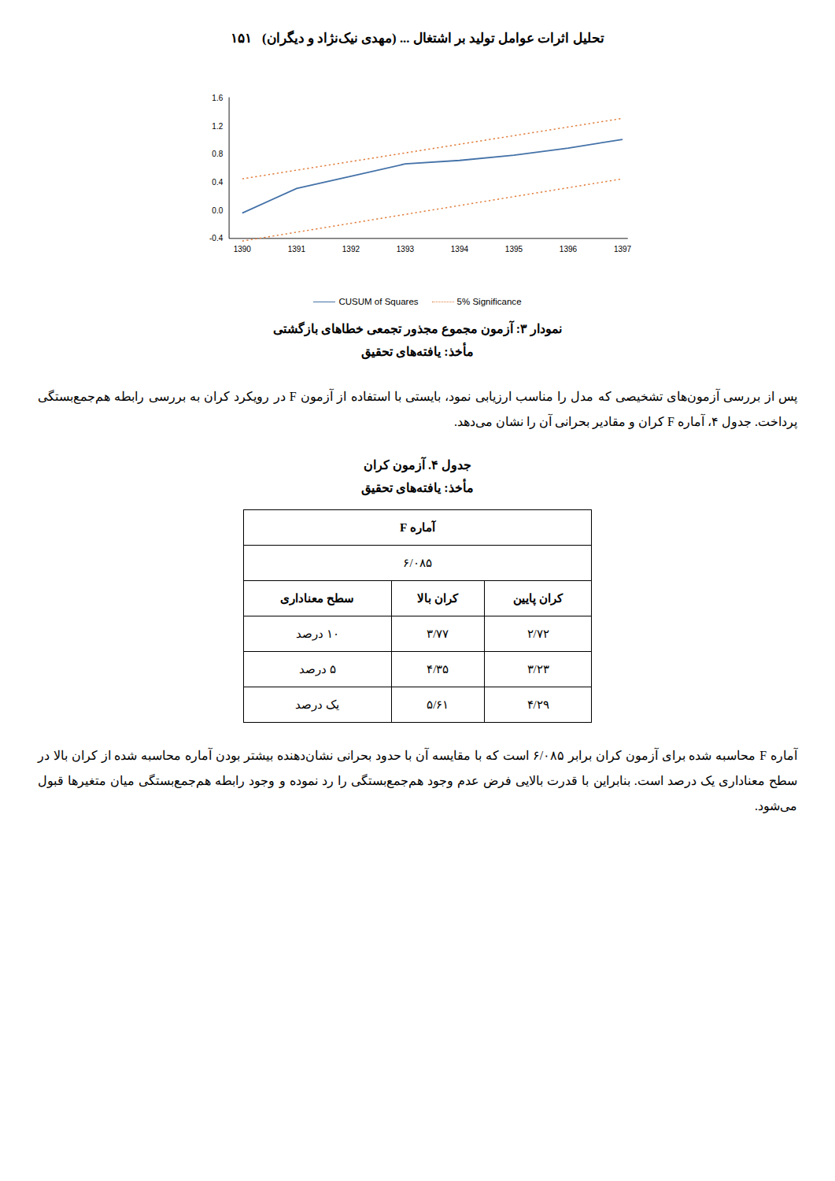تحلیل اثرات عوامل تولید بر اشتغال ... (مهدی نیک‌نژاد و دیگران) ۱۵۱
1.6 1.2 0.8 0.4 0.0 -0.4 1390 1391 1392 1393 1394 1395 1396 1397
CUSUM of Squares 5% Significance
نمودار ۳: آزمون مجموع مجذور تجمعی خطاهای بازگشتی مأخذ: یافته‌های تحقیق
پس از بررسی آزمون‌های تشخیصی که مدل را مناسب ارزیابی نمود، بایستی با استفاده از آزمون F در رویکرد کران به بررسی رابطه هم‌جمع‌بستگی پرداخت. جدول ۴، آماره F کران و مقادیر بحرانی آن را نشان می‌دهد.
جدول ۴. آزمون کران
مأخذ: یافته‌های تحقیق
| آماره F |
| ۶/۰۸۵ |
| کران پایین | کران بالا | سطح معناداری |
| ۲/۷۲ | ۳/۷۷ | ۱۰ درصد |
| ۳/۲۳ | ۴/۳۵ | ۵ درصد |
| ۴/۲۹ | ۵/۶۱ | یک درصد |
آماره F محاسبه شده برای آزمون کران برابر ۶/۰۸۵ است که با مقایسه آن با حدود بحرانی نشان‌دهنده بیشتر بودن آماره محاسبه شده از کران بالا در سطح معناداری یک درصد است. بنابراین با قدرت بالایی فرض عدم وجود هم‌جمع‌بستگی را رد نموده و وجود رابطه هم‌جمع‌بستگی میان متغیرها قبول می‌شود.